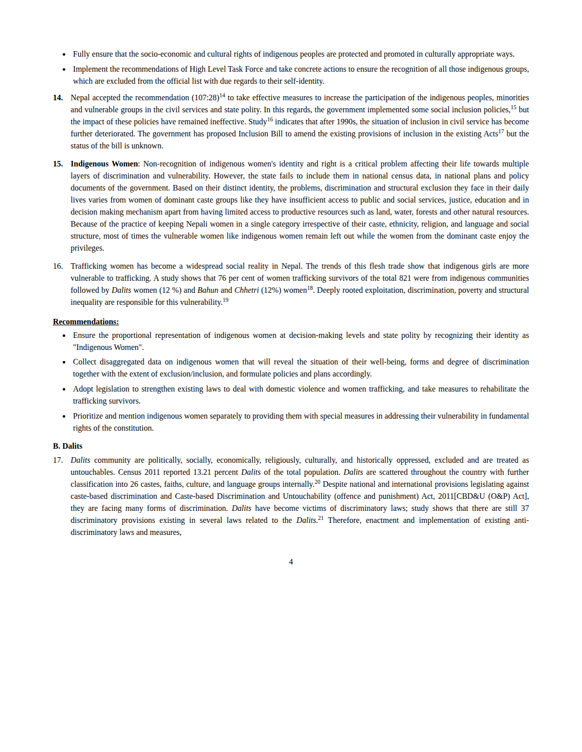Fully ensure that the socio-economic and cultural rights of indigenous peoples are protected and promoted in culturally appropriate ways.
Implement the recommendations of High Level Task Force and take concrete actions to ensure the recognition of all those indigenous groups, which are excluded from the official list with due regards to their self-identity.
14.
Nepal accepted the recommendation (107:28)14 to take effective measures to increase the participation of the indigenous peoples, minorities and vulnerable groups in the civil services and state polity. In this regards, the government implemented some social inclusion policies,15 but the impact of these policies have remained ineffective. Study16 indicates that after 1990s, the situation of inclusion in civil service has become further deteriorated. The government has proposed Inclusion Bill to amend the existing provisions of inclusion in the existing Acts17 but the status of the bill is unknown.
15.
Indigenous Women: Non-recognition of indigenous women's identity and right is a critical problem affecting their life towards multiple layers of discrimination and vulnerability. However, the state fails to include them in national census data, in national plans and policy documents of the government. Based on their distinct identity, the problems, discrimination and structural exclusion they face in their daily lives varies from women of dominant caste groups like they have insufficient access to public and social services, justice, education and in decision making mechanism apart from having limited access to productive resources such as land, water, forests and other natural resources. Because of the practice of keeping Nepali women in a single category irrespective of their caste, ethnicity, religion, and language and social structure, most of times the vulnerable women like indigenous women remain left out while the women from the dominant caste enjoy the privileges.
16.
Trafficking women has become a widespread social reality in Nepal. The trends of this flesh trade show that indigenous girls are more vulnerable to trafficking. A study shows that 76 per cent of women trafficking survivors of the total 821 were from indigenous communities followed by Dalits women (12 %) and Bahun and Chhetri (12%) women18. Deeply rooted exploitation, discrimination, poverty and structural inequality are responsible for this vulnerability.19
Recommendations:
Ensure the proportional representation of indigenous women at decision-making levels and state polity by recognizing their identity as "Indigenous Women".
Collect disaggregated data on indigenous women that will reveal the situation of their well-being, forms and degree of discrimination together with the extent of exclusion/inclusion, and formulate policies and plans accordingly.
Adopt legislation to strengthen existing laws to deal with domestic violence and women trafficking, and take measures to rehabilitate the trafficking survivors.
Prioritize and mention indigenous women separately to providing them with special measures in addressing their vulnerability in fundamental rights of the constitution.
B. Dalits
17.
Dalits community are politically, socially, economically, religiously, culturally, and historically oppressed, excluded and are treated as untouchables. Census 2011 reported 13.21 percent Dalits of the total population. Dalits are scattered throughout the country with further classification into 26 castes, faiths, culture, and language groups internally.20 Despite national and international provisions legislating against caste-based discrimination and Caste-based Discrimination and Untouchability (offence and punishment) Act, 2011[CBD&U (O&P) Act], they are facing many forms of discrimination. Dalits have become victims of discriminatory laws; study shows that there are still 37 discriminatory provisions existing in several laws related to the Dalits.21 Therefore, enactment and implementation of existing anti-discriminatory laws and measures,
4